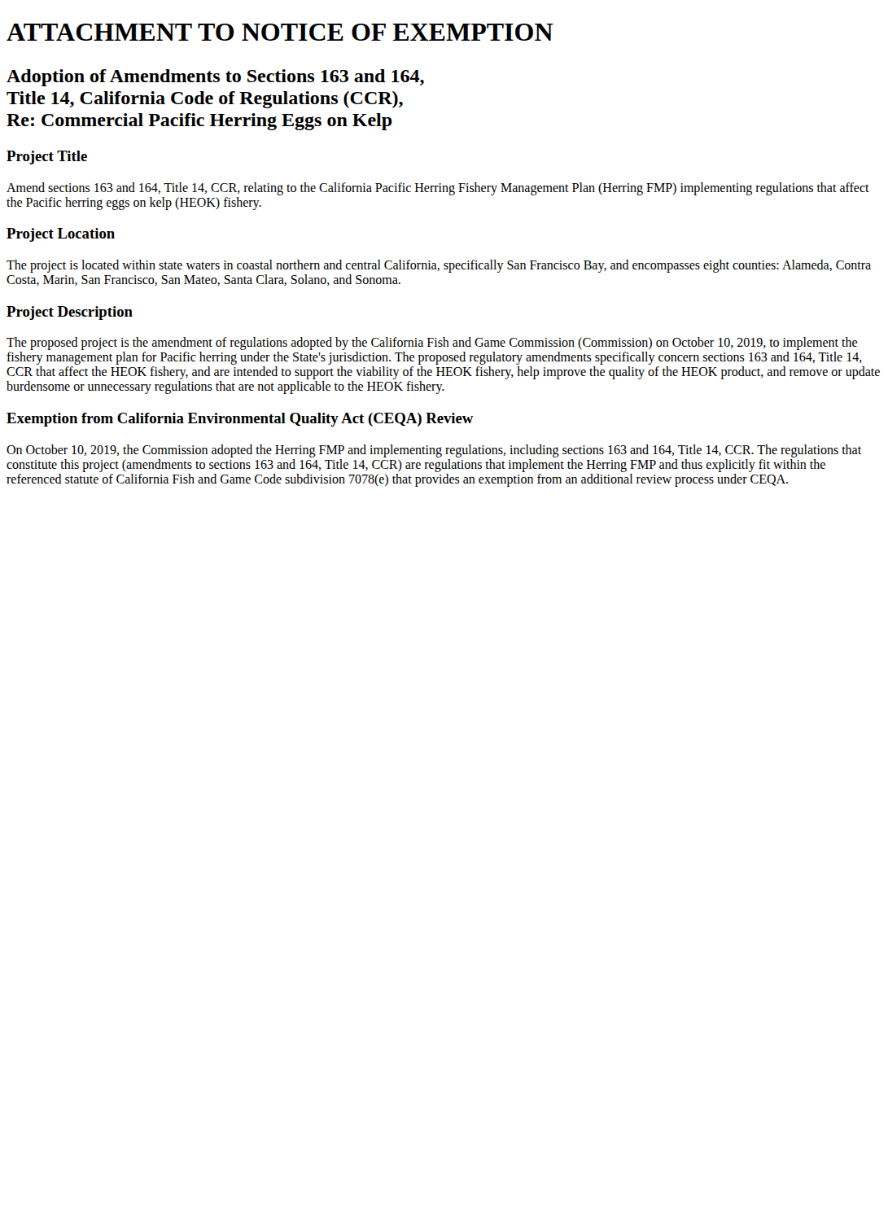ATTACHMENT TO NOTICE OF EXEMPTION
Adoption of Amendments to Sections 163 and 164,
Title 14, California Code of Regulations (CCR),
Re: Commercial Pacific Herring Eggs on Kelp
Project Title
Amend sections 163 and 164, Title 14, CCR, relating to the California Pacific Herring Fishery Management Plan (Herring FMP) implementing regulations that affect the Pacific herring eggs on kelp (HEOK) fishery.
Project Location
The project is located within state waters in coastal northern and central California, specifically San Francisco Bay, and encompasses eight counties: Alameda, Contra Costa, Marin, San Francisco, San Mateo, Santa Clara, Solano, and Sonoma.
Project Description
The proposed project is the amendment of regulations adopted by the California Fish and Game Commission (Commission) on October 10, 2019, to implement the fishery management plan for Pacific herring under the State's jurisdiction. The proposed regulatory amendments specifically concern sections 163 and 164, Title 14, CCR that affect the HEOK fishery, and are intended to support the viability of the HEOK fishery, help improve the quality of the HEOK product, and remove or update burdensome or unnecessary regulations that are not applicable to the HEOK fishery.
Exemption from California Environmental Quality Act (CEQA) Review
On October 10, 2019, the Commission adopted the Herring FMP and implementing regulations, including sections 163 and 164, Title 14, CCR. The regulations that constitute this project (amendments to sections 163 and 164, Title 14, CCR) are regulations that implement the Herring FMP and thus explicitly fit within the referenced statute of California Fish and Game Code subdivision 7078(e) that provides an exemption from an additional review process under CEQA.